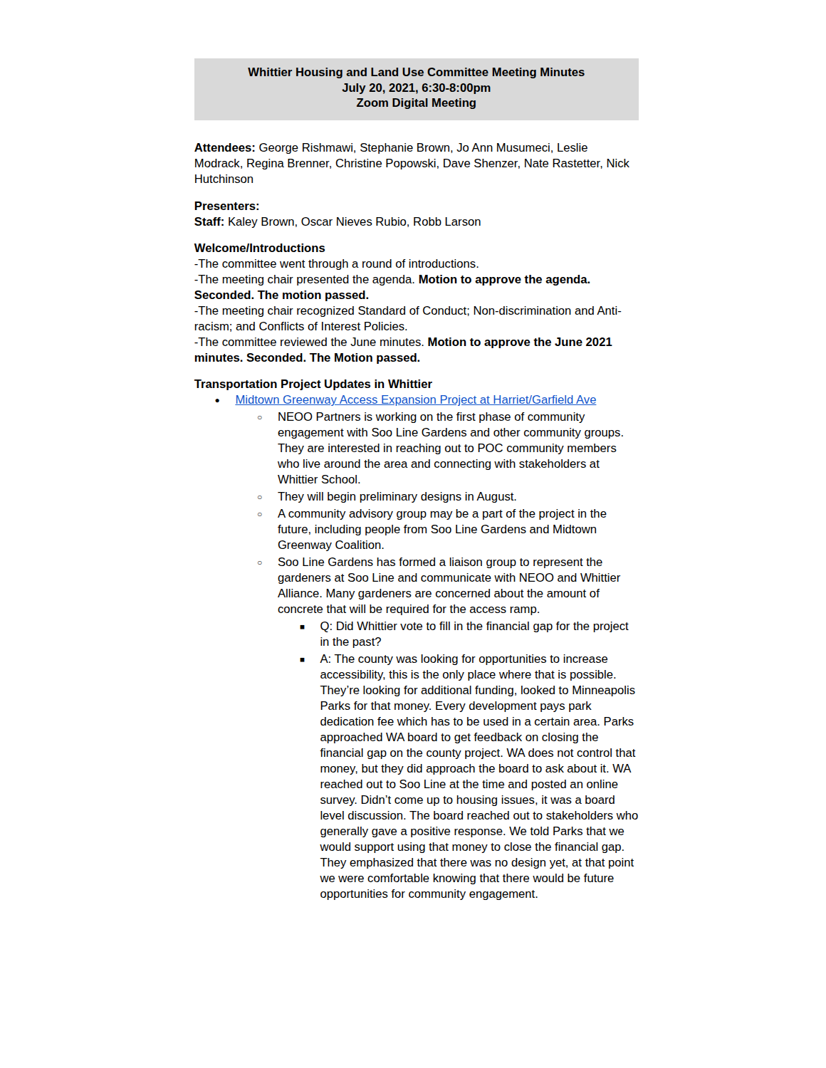Whittier Housing and Land Use Committee Meeting Minutes
July 20, 2021, 6:30-8:00pm
Zoom Digital Meeting
Attendees: George Rishmawi, Stephanie Brown, Jo Ann Musumeci, Leslie Modrack, Regina Brenner, Christine Popowski, Dave Shenzer, Nate Rastetter, Nick Hutchinson
Presenters:
Staff: Kaley Brown, Oscar Nieves Rubio, Robb Larson
Welcome/Introductions
-The committee went through a round of introductions.
-The meeting chair presented the agenda. Motion to approve the agenda. Seconded. The motion passed.
-The meeting chair recognized Standard of Conduct; Non-discrimination and Anti-racism; and Conflicts of Interest Policies.
-The committee reviewed the June minutes. Motion to approve the June 2021 minutes. Seconded. The Motion passed.
Transportation Project Updates in Whittier
Midtown Greenway Access Expansion Project at Harriet/Garfield Ave
NEOO Partners is working on the first phase of community engagement with Soo Line Gardens and other community groups. They are interested in reaching out to POC community members who live around the area and connecting with stakeholders at Whittier School.
They will begin preliminary designs in August.
A community advisory group may be a part of the project in the future, including people from Soo Line Gardens and Midtown Greenway Coalition.
Soo Line Gardens has formed a liaison group to represent the gardeners at Soo Line and communicate with NEOO and Whittier Alliance. Many gardeners are concerned about the amount of concrete that will be required for the access ramp.
Q: Did Whittier vote to fill in the financial gap for the project in the past?
A: The county was looking for opportunities to increase accessibility, this is the only place where that is possible. They’re looking for additional funding, looked to Minneapolis Parks for that money. Every development pays park dedication fee which has to be used in a certain area. Parks approached WA board to get feedback on closing the financial gap on the county project. WA does not control that money, but they did approach the board to ask about it. WA reached out to Soo Line at the time and posted an online survey. Didn’t come up to housing issues, it was a board level discussion. The board reached out to stakeholders who generally gave a positive response. We told Parks that we would support using that money to close the financial gap. They emphasized that there was no design yet, at that point we were comfortable knowing that there would be future opportunities for community engagement.